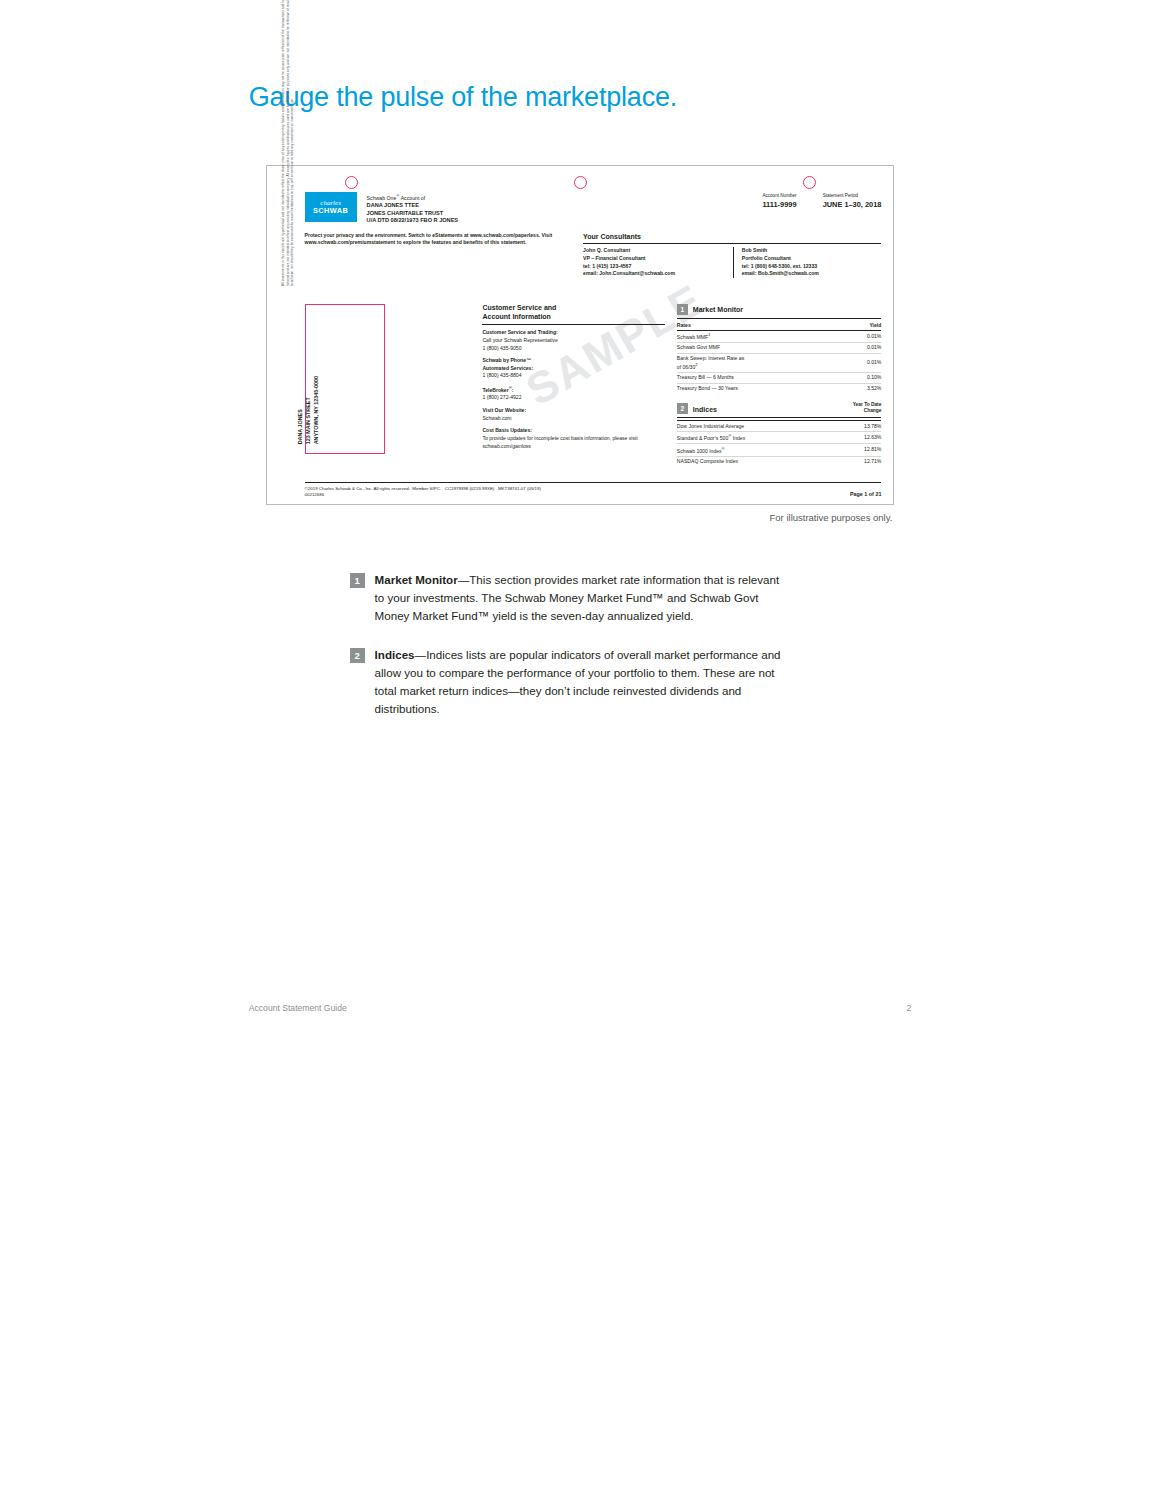Gauge the pulse of the marketplace.
All investments in this sample are hypothetical and not intended to reflect the share price of any existing entity. Values and calculations may not be an accurate reflection of the transactions and balances. The names used are fictional and are not intended to reflect any existing individual or company. All examples, figures and disclosures used are for illustrative purposes only and are not intended to be reflective of results that a client should expect to achieve, nor should they be construed as recommendations to buy, sell or continue to hold any investment or investment type.
charles SCHWAB
Schwab One® Account of
DANA JONES TTEE
JONES CHARITABLE TRUST
U/A DTD 08/22/1973 FBO R JONES
Account Number
1111-9999
Statement Period
JUNE 1–30, 2018
Protect your privacy and the environment. Switch to eStatements at www.schwab.com/paperless. Visit www.schwab.com/premiumstatement to explore the features and benefits of this statement.
Your Consultants
John Q. Consultant
VP – Financial Consultant
tel: 1 (415) 123-4567
email: John.Consultant@schwab.com
Bob Smith
Portfolio Consultant
tel: 1 (800) 648-5300, ext. 12333
email: Bob.Smith@schwab.com
SAMPLE
DANA JONES
123 MAIN STREET
ANYTOWN, NY 12345-0000
Customer Service and
Account Information
Customer Service and Trading:
Call your Schwab Representative
1 (800) 435-9050
Schwab by Phone™
Automated Services:
1 (800) 435-8804
TeleBroker®:
1 (800) 272-4922
Visit Our Website:
Schwab.com
Cost Basis Updates:
To provide updates for incomplete cost basis information, please visit schwab.com/gainloss
1
Market Monitor
| Rates | Yield |
| --- | --- |
| Schwab MMF 1 | 0.01% |
| Schwab Govt MMF | 0.01% |
| Bank Sweep: Interest Rate as of 06/30 2 | 0.01% |
| Treasury Bill — 6 Months | 0.10% |
| Treasury Bond — 30 Years | 3.52% |
2
Indices
Year To Date
Change
| Dow Jones Industrial Average | 13.78% |
| Standard & Poor’s 500 ® Index | 12.63% |
| Schwab 1000 Index ® | 12.81% |
| NASDAQ Composite Index | 12.71% |
©2019 Charles Schwab & Co., Inc. All rights reserved. Member SIPC. CC1979398 (0219-99XE) MKT38741-07 (05/19)
00212686
Page 1 of 21
For illustrative purposes only.
1
Market Monitor—This section provides market rate information that is relevant to your investments. The Schwab Money Market Fund™ and Schwab Govt Money Market Fund™ yield is the seven-day annualized yield.
2
Indices—Indices lists are popular indicators of overall market performance and allow you to compare the performance of your portfolio to them. These are not total market return indices—they don’t include reinvested dividends and distributions.
Account Statement Guide 2